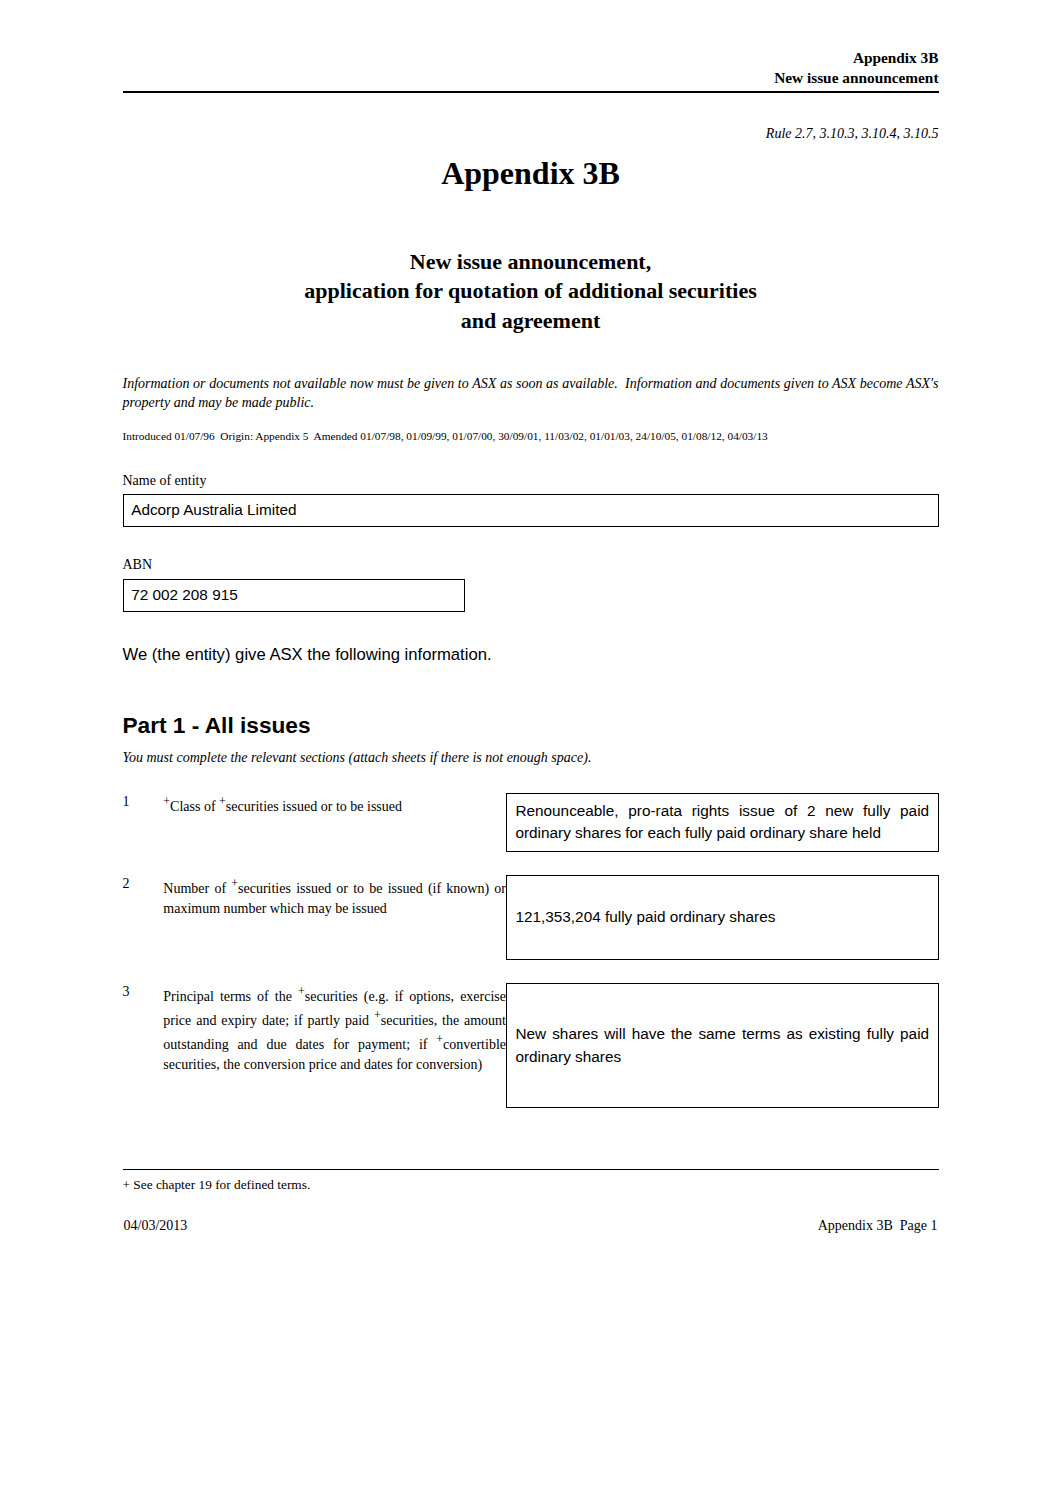Appendix 3B
New issue announcement
Rule 2.7, 3.10.3, 3.10.4, 3.10.5
Appendix 3B
New issue announcement,
application for quotation of additional securities
and agreement
Information or documents not available now must be given to ASX as soon as available. Information and documents given to ASX become ASX's property and may be made public.
Introduced 01/07/96 Origin: Appendix 5 Amended 01/07/98, 01/09/99, 01/07/00, 30/09/01, 11/03/02, 01/01/03, 24/10/05, 01/08/12, 04/03/13
Name of entity
Adcorp Australia Limited
ABN
72 002 208 915
We (the entity) give ASX the following information.
Part 1 - All issues
You must complete the relevant sections (attach sheets if there is not enough space).
| 1 | + Class of + securities issued or to be issued | Renounceable, pro-rata rights issue of 2 new fully paid ordinary shares for each fully paid ordinary share held |
| 2 | Number of + securities issued or to be issued (if known) or maximum number which may be issued | 121,353,204 fully paid ordinary shares |
| 3 | Principal terms of the + securities (e.g. if options, exercise price and expiry date; if partly paid + securities, the amount outstanding and due dates for payment; if + convertible securities, the conversion price and dates for conversion) | New shares will have the same terms as existing fully paid ordinary shares |
+ See chapter 19 for defined terms.
| 04/03/2013 | Appendix 3B Page 1 |